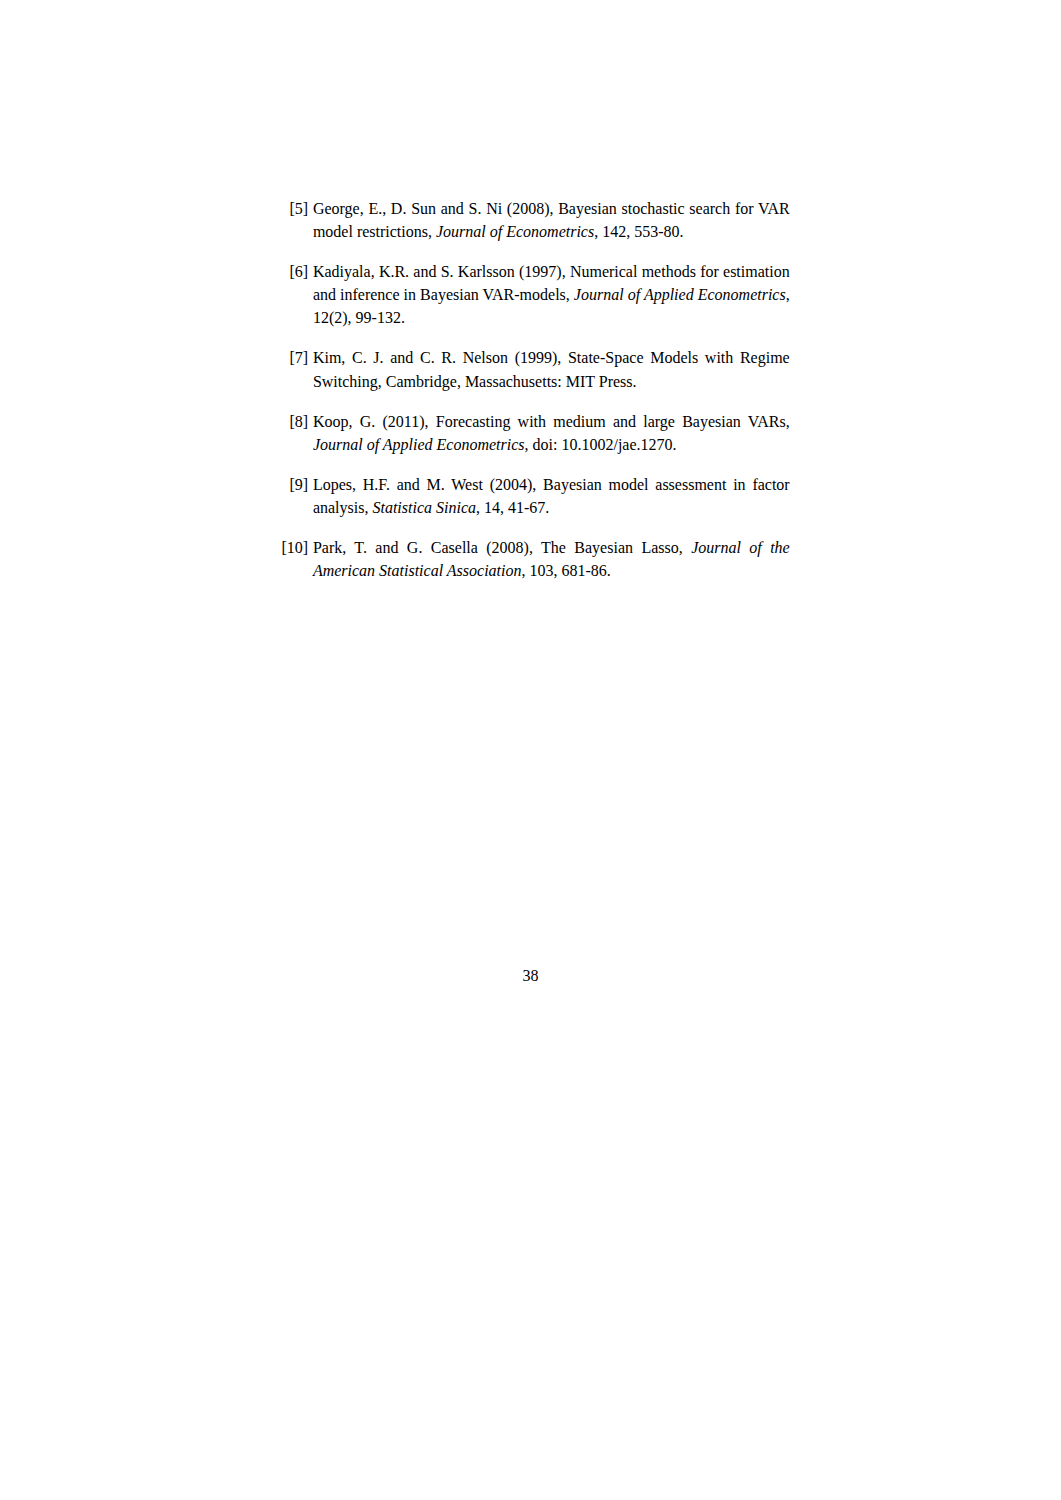[5] George, E., D. Sun and S. Ni (2008), Bayesian stochastic search for VAR model restrictions, Journal of Econometrics, 142, 553-80.
[6] Kadiyala, K.R. and S. Karlsson (1997), Numerical methods for estimation and inference in Bayesian VAR-models, Journal of Applied Econometrics, 12(2), 99-132.
[7] Kim, C. J. and C. R. Nelson (1999), State-Space Models with Regime Switching, Cambridge, Massachusetts: MIT Press.
[8] Koop, G. (2011), Forecasting with medium and large Bayesian VARs, Journal of Applied Econometrics, doi: 10.1002/jae.1270.
[9] Lopes, H.F. and M. West (2004), Bayesian model assessment in factor analysis, Statistica Sinica, 14, 41-67.
[10] Park, T. and G. Casella (2008), The Bayesian Lasso, Journal of the American Statistical Association, 103, 681-86.
38